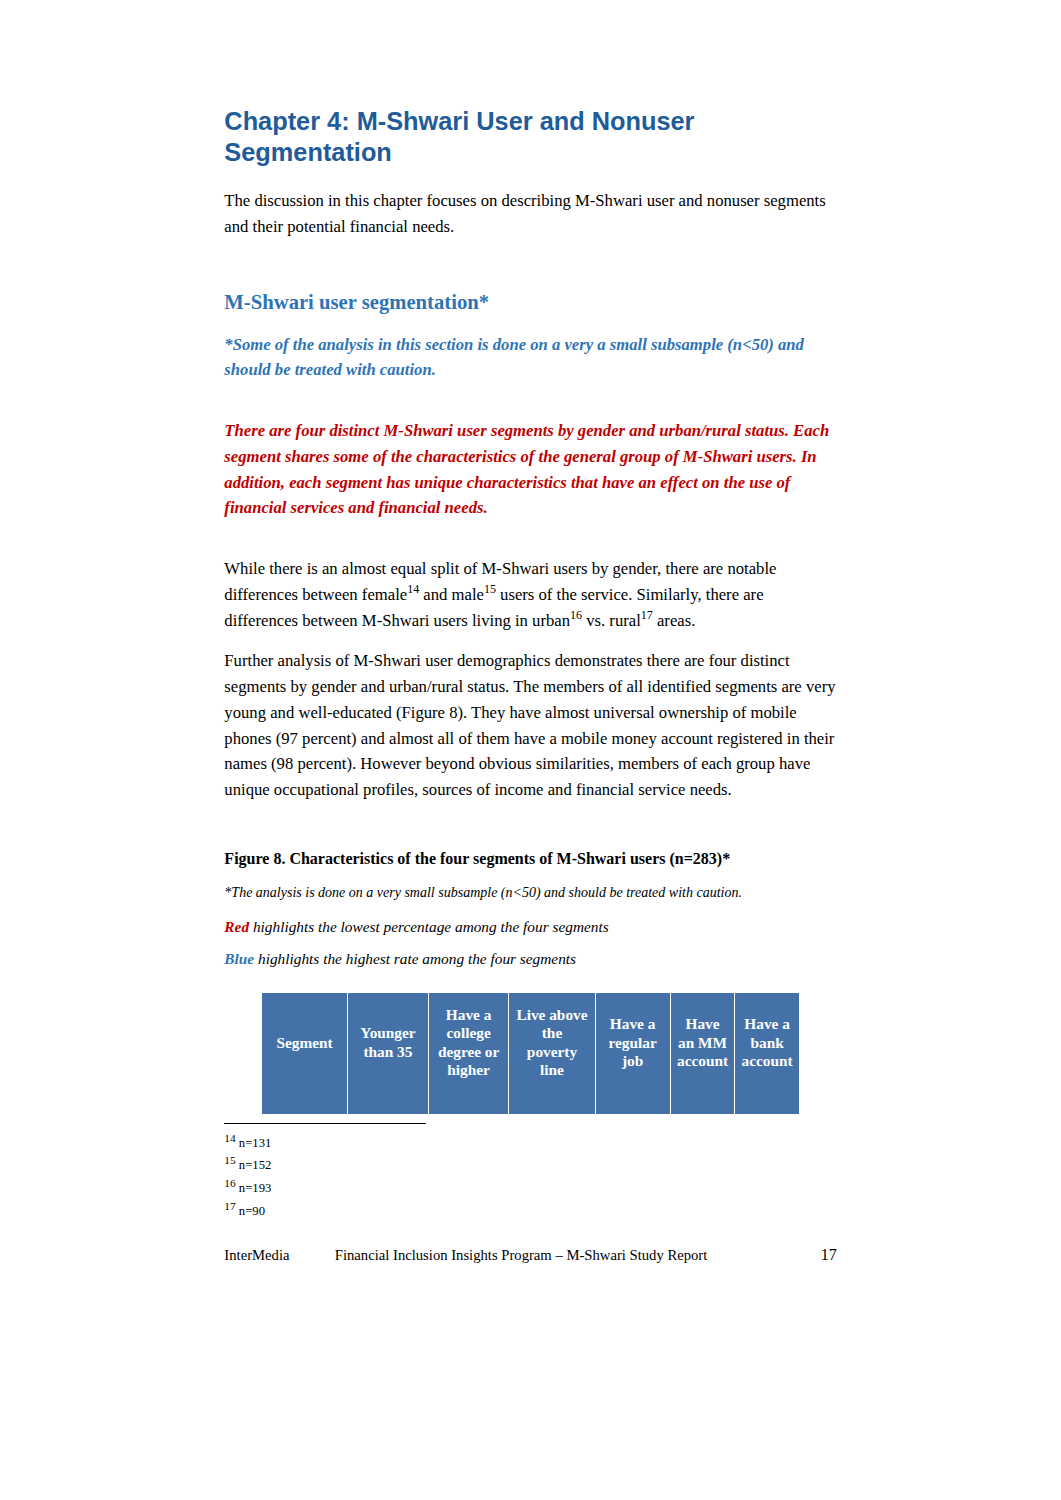Chapter 4: M-Shwari User and Nonuser Segmentation
The discussion in this chapter focuses on describing M-Shwari user and nonuser segments and their potential financial needs.
M-Shwari user segmentation*
*Some of the analysis in this section is done on a very a small subsample (n<50) and should be treated with caution.
There are four distinct M-Shwari user segments by gender and urban/rural status. Each segment shares some of the characteristics of the general group of M-Shwari users. In addition, each segment has unique characteristics that have an effect on the use of financial services and financial needs.
While there is an almost equal split of M-Shwari users by gender, there are notable differences between female14 and male15 users of the service. Similarly, there are differences between M-Shwari users living in urban16 vs. rural17 areas.
Further analysis of M-Shwari user demographics demonstrates there are four distinct segments by gender and urban/rural status. The members of all identified segments are very young and well-educated (Figure 8). They have almost universal ownership of mobile phones (97 percent) and almost all of them have a mobile money account registered in their names (98 percent). However beyond obvious similarities, members of each group have unique occupational profiles, sources of income and financial service needs.
Figure 8. Characteristics of the four segments of M-Shwari users (n=283)*
*The analysis is done on a very small subsample (n<50) and should be treated with caution.
Red highlights the lowest percentage among the four segments
Blue highlights the highest rate among the four segments
| Segment | Younger than 35 | Have a college degree or higher | Live above the poverty line | Have a regular job | Have an MM account | Have a bank account |
| --- | --- | --- | --- | --- | --- | --- |
14 n=131
15 n=152
16 n=193
17 n=90
InterMedia Financial Inclusion Insights Program – M-Shwari Study Report
17